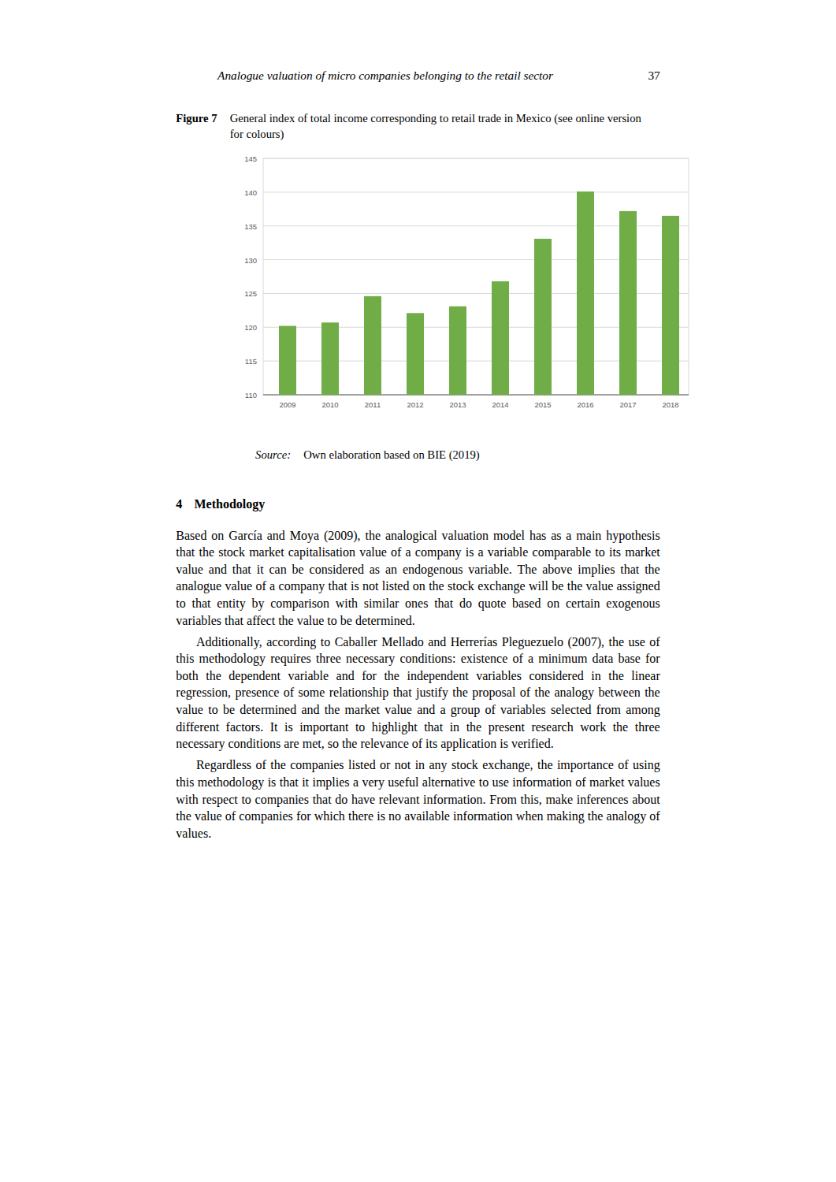Analogue valuation of micro companies belonging to the retail sector 37
Figure 7 General index of total income corresponding to retail trade in Mexico (see online version for colours)
145 140 135 130 125 120 115 110 2009 2010 2011 2012 2013 2014 2015 2016 2017 2018
Source: Own elaboration based on BIE (2019)
4 Methodology
Based on García and Moya (2009), the analogical valuation model has as a main hypothesis that the stock market capitalisation value of a company is a variable comparable to its market value and that it can be considered as an endogenous variable. The above implies that the analogue value of a company that is not listed on the stock exchange will be the value assigned to that entity by comparison with similar ones that do quote based on certain exogenous variables that affect the value to be determined.
Additionally, according to Caballer Mellado and Herrerías Pleguezuelo (2007), the use of this methodology requires three necessary conditions: existence of a minimum data base for both the dependent variable and for the independent variables considered in the linear regression, presence of some relationship that justify the proposal of the analogy between the value to be determined and the market value and a group of variables selected from among different factors. It is important to highlight that in the present research work the three necessary conditions are met, so the relevance of its application is verified.
Regardless of the companies listed or not in any stock exchange, the importance of using this methodology is that it implies a very useful alternative to use information of market values with respect to companies that do have relevant information. From this, make inferences about the value of companies for which there is no available information when making the analogy of values.